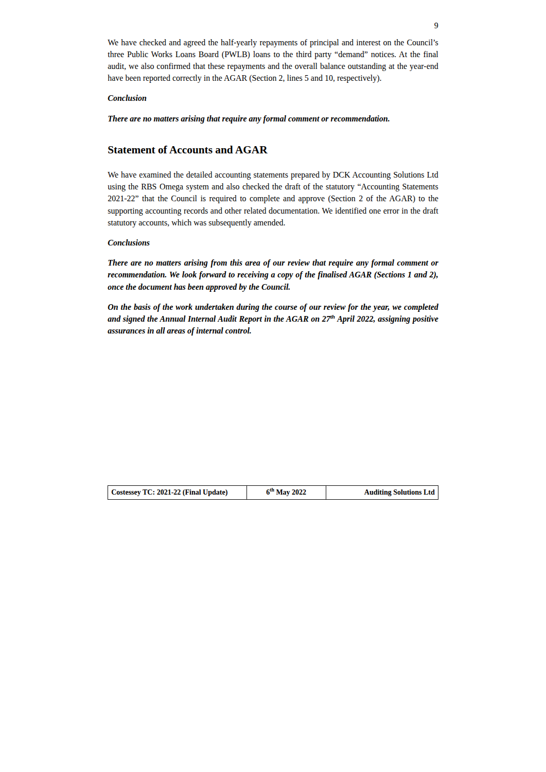9
We have checked and agreed the half-yearly repayments of principal and interest on the Council’s three Public Works Loans Board (PWLB) loans to the third party “demand” notices. At the final audit, we also confirmed that these repayments and the overall balance outstanding at the year-end have been reported correctly in the AGAR (Section 2, lines 5 and 10, respectively).
Conclusion
There are no matters arising that require any formal comment or recommendation.
Statement of Accounts and AGAR
We have examined the detailed accounting statements prepared by DCK Accounting Solutions Ltd using the RBS Omega system and also checked the draft of the statutory “Accounting Statements 2021-22” that the Council is required to complete and approve (Section 2 of the AGAR) to the supporting accounting records and other related documentation. We identified one error in the draft statutory accounts, which was subsequently amended.
Conclusions
There are no matters arising from this area of our review that require any formal comment or recommendation. We look forward to receiving a copy of the finalised AGAR (Sections 1 and 2), once the document has been approved by the Council.
On the basis of the work undertaken during the course of our review for the year, we completed and signed the Annual Internal Audit Report in the AGAR on 27th April 2022, assigning positive assurances in all areas of internal control.
| Costessey TC: 2021-22 (Final Update) | 6 th May 2022 | Auditing Solutions Ltd |